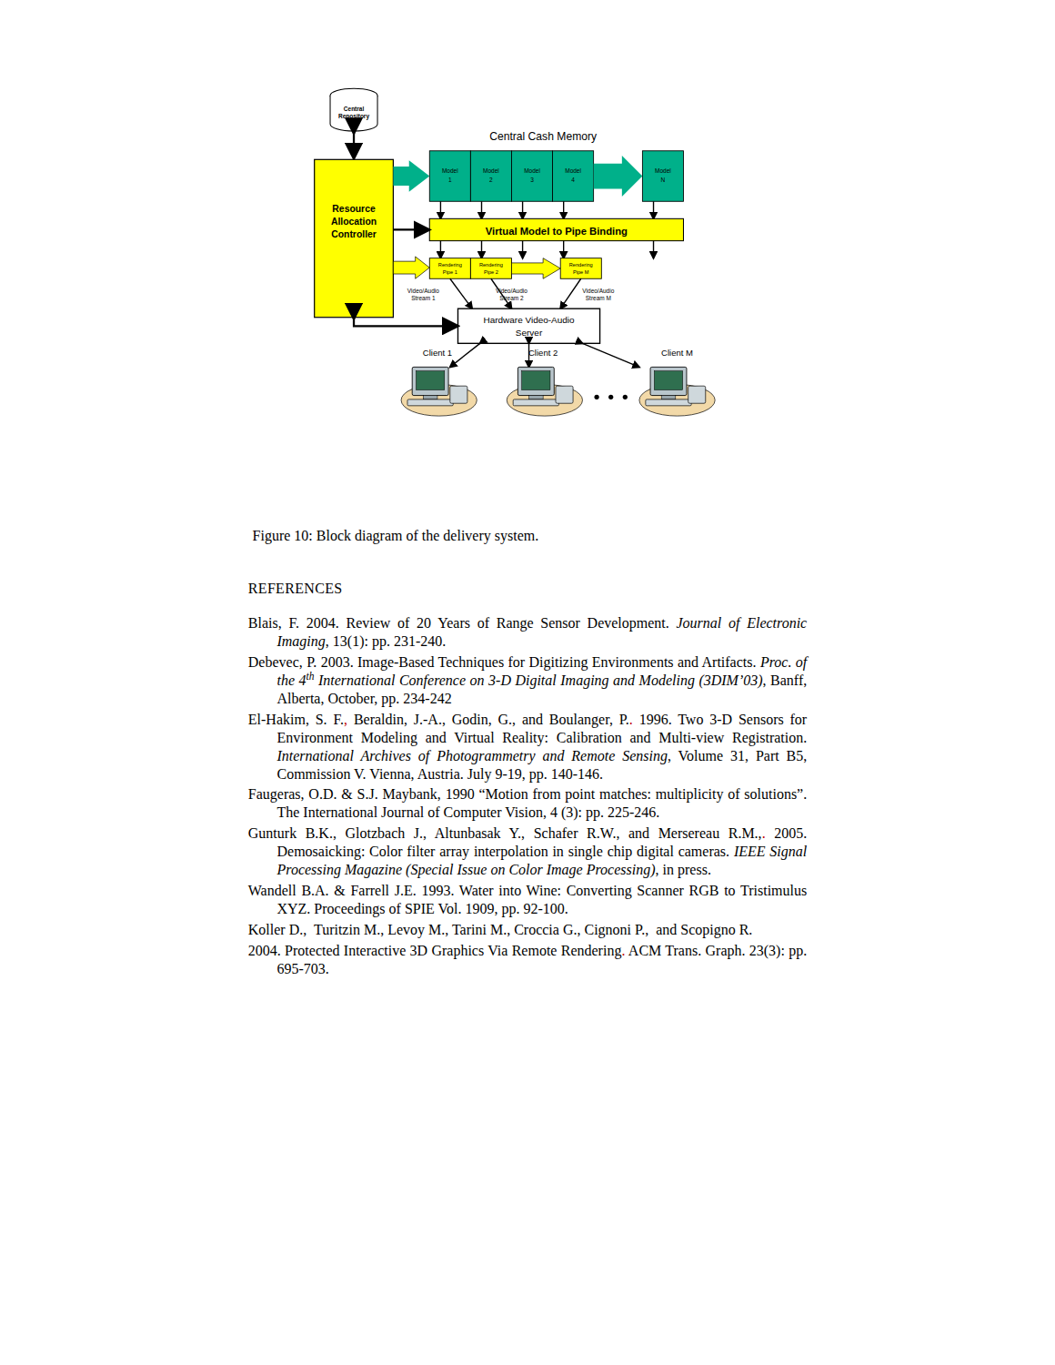Central Repository Resource Allocation Controller Central Cash Memory Model 1 Model 2 Model 3 Model 4 Model N Virtual Model to Pipe Binding Rendering Pipe 1 Rendering Pipe 2 Rendering Pipe M Video/Audio Stream 1 Video/Audio Stream 2 Video/Audio Stream M Hardware Video-Audio Server Client 1 Client 2 Client M
Figure 10: Block diagram of the delivery system.
REFERENCES
Blais, F. 2004. Review of 20 Years of Range Sensor Development. Journal of Electronic Imaging, 13(1): pp. 231-240.
Debevec, P. 2003. Image-Based Techniques for Digitizing Environments and Artifacts. Proc. of the 4th International Conference on 3-D Digital Imaging and Modeling (3DIM’03), Banff, Alberta, October, pp. 234-242
El-Hakim, S. F., Beraldin, J.-A., Godin, G., and Boulanger, P.. 1996. Two 3-D Sensors for Environment Modeling and Virtual Reality: Calibration and Multi-view Registration. International Archives of Photogrammetry and Remote Sensing, Volume 31, Part B5, Commission V. Vienna, Austria. July 9-19, pp. 140-146.
Faugeras, O.D. & S.J. Maybank, 1990 “Motion from point matches: multiplicity of solutions”. The International Journal of Computer Vision, 4 (3): pp. 225-246.
Gunturk B.K., Glotzbach J., Altunbasak Y., Schafer R.W., and Mersereau R.M.,. 2005. Demosaicking: Color filter array interpolation in single chip digital cameras. IEEE Signal Processing Magazine (Special Issue on Color Image Processing), in press.
Wandell B.A. & Farrell J.E. 1993. Water into Wine: Converting Scanner RGB to Tristimulus XYZ. Proceedings of SPIE Vol. 1909, pp. 92-100.
Koller D., Turitzin M., Levoy M., Tarini M., Croccia G., Cignoni P., and Scopigno R.
2004. Protected Interactive 3D Graphics Via Remote Rendering. ACM Trans. Graph. 23(3): pp. 695-703.